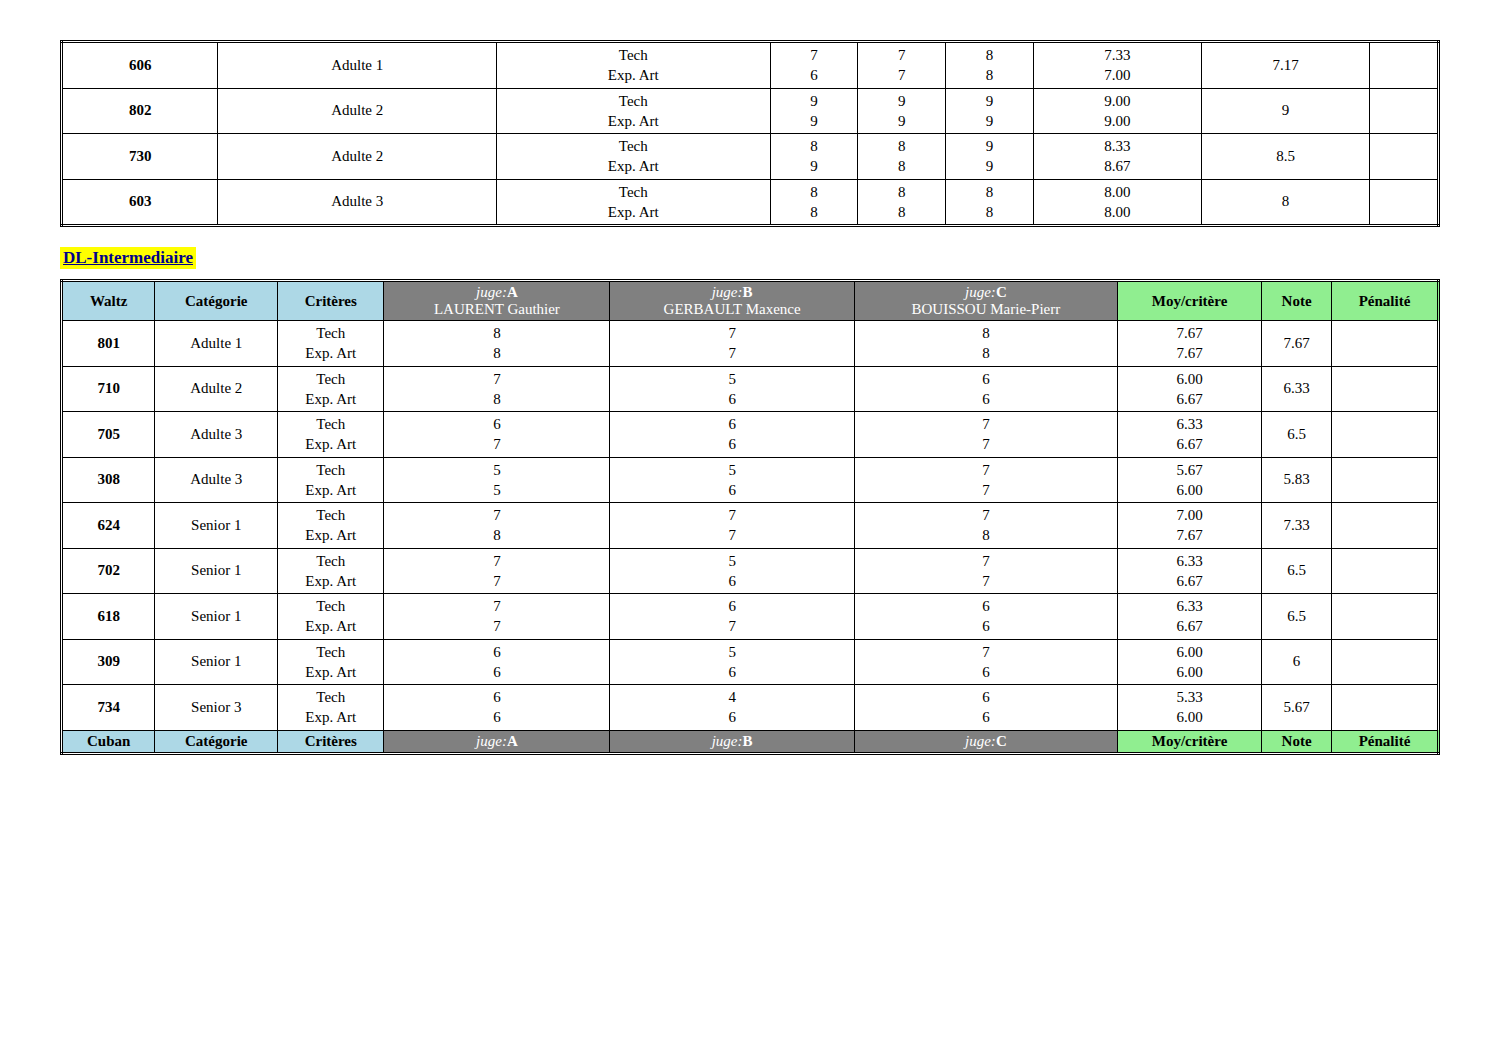| 606 | Adulte 1 | Tech Exp. Art | 7 6 | 7 7 | 8 8 | 7.33 7.00 | 7.17 | |
| 802 | Adulte 2 | Tech Exp. Art | 9 9 | 9 9 | 9 9 | 9.00 9.00 | 9 | |
| 730 | Adulte 2 | Tech Exp. Art | 8 9 | 8 8 | 9 9 | 8.33 8.67 | 8.5 | |
| 603 | Adulte 3 | Tech Exp. Art | 8 8 | 8 8 | 8 8 | 8.00 8.00 | 8 | |
DL-Intermediaire
| Waltz | Catégorie | Critères | juge: A LAURENT Gauthier | juge: B GERBAULT Maxence | juge: C BOUISSOU Marie-Pierr | Moy/critère | Note | Pénalité |
| --- | --- | --- | --- | --- | --- | --- | --- | --- |
| 801 | Adulte 1 | Tech Exp. Art | 8 8 | 7 7 | 8 8 | 7.67 7.67 | 7.67 | |
| 710 | Adulte 2 | Tech Exp. Art | 7 8 | 5 6 | 6 6 | 6.00 6.67 | 6.33 | |
| 705 | Adulte 3 | Tech Exp. Art | 6 7 | 6 6 | 7 7 | 6.33 6.67 | 6.5 | |
| 308 | Adulte 3 | Tech Exp. Art | 5 5 | 5 6 | 7 7 | 5.67 6.00 | 5.83 | |
| 624 | Senior 1 | Tech Exp. Art | 7 8 | 7 7 | 7 8 | 7.00 7.67 | 7.33 | |
| 702 | Senior 1 | Tech Exp. Art | 7 7 | 5 6 | 7 7 | 6.33 6.67 | 6.5 | |
| 618 | Senior 1 | Tech Exp. Art | 7 7 | 6 7 | 6 6 | 6.33 6.67 | 6.5 | |
| 309 | Senior 1 | Tech Exp. Art | 6 6 | 5 6 | 7 6 | 6.00 6.00 | 6 | |
| 734 | Senior 3 | Tech Exp. Art | 6 6 | 4 6 | 6 6 | 5.33 6.00 | 5.67 | |
| Cuban | Catégorie | Critères | juge: A | juge: B | juge: C | Moy/critère | Note | Pénalité |